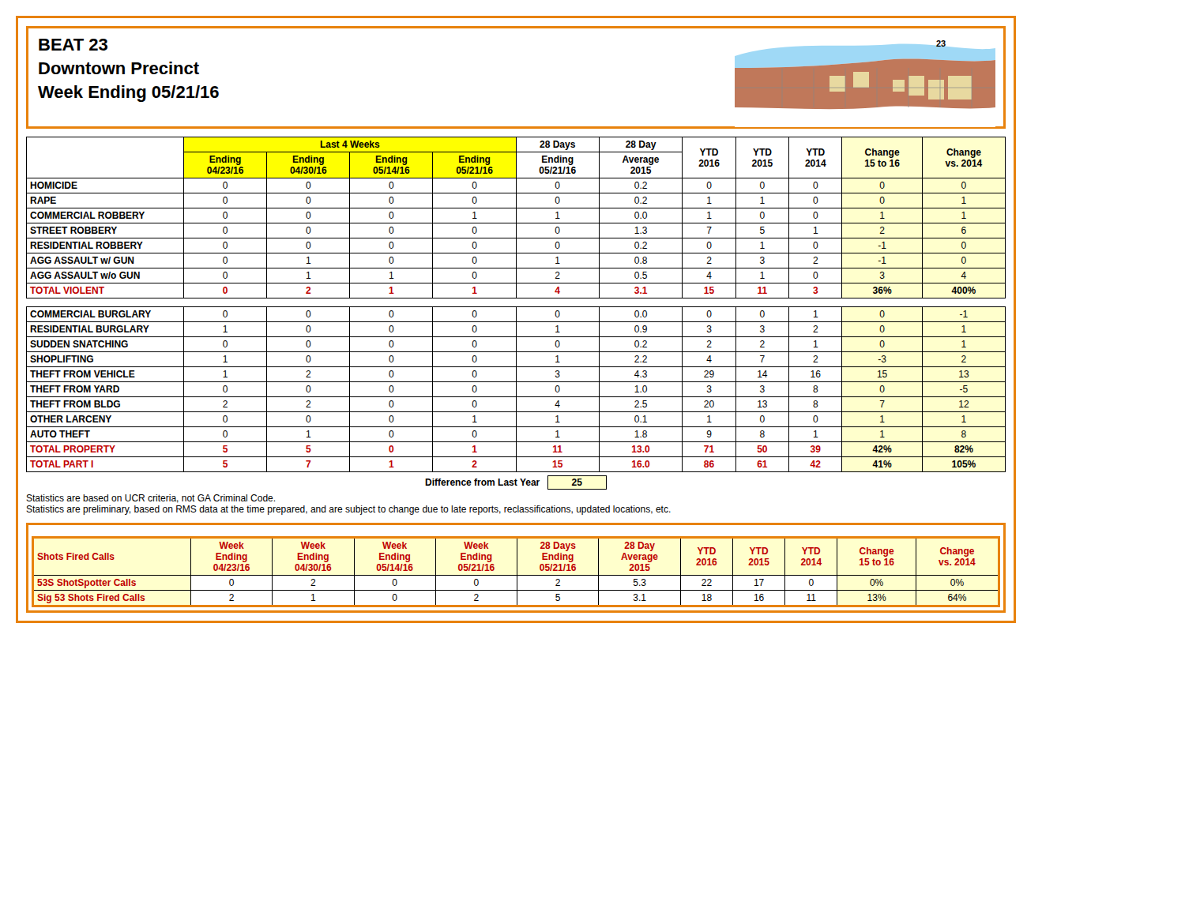BEAT 23
Downtown Precinct
Week Ending 05/21/16
23
| | Last 4 Weeks | 28 Days | 28 Day | YTD 2016 | YTD 2015 | YTD 2014 | Change 15 to 16 | Change vs. 2014 |
| --- | --- | --- | --- | --- | --- | --- | --- | --- |
| Ending 04/23/16 | Ending 04/30/16 | Ending 05/14/16 | Ending 05/21/16 | Ending 05/21/16 | Average 2015 |
| HOMICIDE | 0 | 0 | 0 | 0 | 0 | 0.2 | 0 | 0 | 0 | 0 | 0 |
| RAPE | 0 | 0 | 0 | 0 | 0 | 0.2 | 1 | 1 | 0 | 0 | 1 |
| COMMERCIAL ROBBERY | 0 | 0 | 0 | 1 | 1 | 0.0 | 1 | 0 | 0 | 1 | 1 |
| STREET ROBBERY | 0 | 0 | 0 | 0 | 0 | 1.3 | 7 | 5 | 1 | 2 | 6 |
| RESIDENTIAL ROBBERY | 0 | 0 | 0 | 0 | 0 | 0.2 | 0 | 1 | 0 | -1 | 0 |
| AGG ASSAULT w/ GUN | 0 | 1 | 0 | 0 | 1 | 0.8 | 2 | 3 | 2 | -1 | 0 |
| AGG ASSAULT w/o GUN | 0 | 1 | 1 | 0 | 2 | 0.5 | 4 | 1 | 0 | 3 | 4 |
| TOTAL VIOLENT | 0 | 2 | 1 | 1 | 4 | 3.1 | 15 | 11 | 3 | 36% | 400% |
| COMMERCIAL BURGLARY | 0 | 0 | 0 | 0 | 0 | 0.0 | 0 | 0 | 1 | 0 | -1 |
| RESIDENTIAL BURGLARY | 1 | 0 | 0 | 0 | 1 | 0.9 | 3 | 3 | 2 | 0 | 1 |
| SUDDEN SNATCHING | 0 | 0 | 0 | 0 | 0 | 0.2 | 2 | 2 | 1 | 0 | 1 |
| SHOPLIFTING | 1 | 0 | 0 | 0 | 1 | 2.2 | 4 | 7 | 2 | -3 | 2 |
| THEFT FROM VEHICLE | 1 | 2 | 0 | 0 | 3 | 4.3 | 29 | 14 | 16 | 15 | 13 |
| THEFT FROM YARD | 0 | 0 | 0 | 0 | 0 | 1.0 | 3 | 3 | 8 | 0 | -5 |
| THEFT FROM BLDG | 2 | 2 | 0 | 0 | 4 | 2.5 | 20 | 13 | 8 | 7 | 12 |
| OTHER LARCENY | 0 | 0 | 0 | 1 | 1 | 0.1 | 1 | 0 | 0 | 1 | 1 |
| AUTO THEFT | 0 | 1 | 0 | 0 | 1 | 1.8 | 9 | 8 | 1 | 1 | 8 |
| TOTAL PROPERTY | 5 | 5 | 0 | 1 | 11 | 13.0 | 71 | 50 | 39 | 42% | 82% |
| TOTAL PART I | 5 | 7 | 1 | 2 | 15 | 16.0 | 86 | 61 | 42 | 41% | 105% |
Difference from Last Year 25
Statistics are based on UCR criteria, not GA Criminal Code.
Statistics are preliminary, based on RMS data at the time prepared, and are subject to change due to late reports, reclassifications, updated locations, etc.
| Shots Fired Calls | Week Ending 04/23/16 | Week Ending 04/30/16 | Week Ending 05/14/16 | Week Ending 05/21/16 | 28 Days Ending 05/21/16 | 28 Day Average 2015 | YTD 2016 | YTD 2015 | YTD 2014 | Change 15 to 16 | Change vs. 2014 |
| --- | --- | --- | --- | --- | --- | --- | --- | --- | --- | --- | --- |
| 53S ShotSpotter Calls | 0 | 2 | 0 | 0 | 2 | 5.3 | 22 | 17 | 0 | 0% | 0% |
| Sig 53 Shots Fired Calls | 2 | 1 | 0 | 2 | 5 | 3.1 | 18 | 16 | 11 | 13% | 64% |